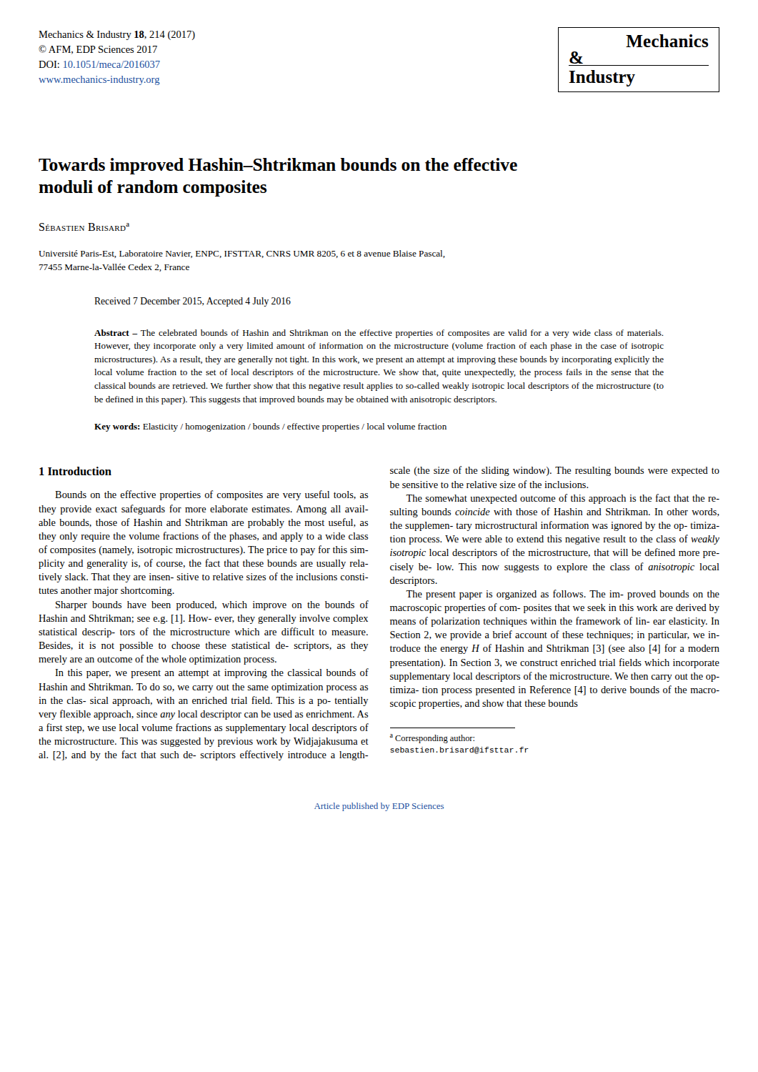Mechanics & Industry 18, 214 (2017)
© AFM, EDP Sciences 2017
DOI: 10.1051/meca/2016037
www.mechanics-industry.org
Mechanics & Industry
Towards improved Hashin–Shtrikman bounds on the effective
moduli of random composites
Sébastien Brisarda
Université Paris-Est, Laboratoire Navier, ENPC, IFSTTAR, CNRS UMR 8205, 6 et 8 avenue Blaise Pascal,
77455 Marne-la-Vallée Cedex 2, France
Received 7 December 2015, Accepted 4 July 2016
Abstract – The celebrated bounds of Hashin and Shtrikman on the effective properties of composites are valid for a very wide class of materials. However, they incorporate only a very limited amount of information on the microstructure (volume fraction of each phase in the case of isotropic microstructures). As a result, they are generally not tight. In this work, we present an attempt at improving these bounds by incorporating explicitly the local volume fraction to the set of local descriptors of the microstructure. We show that, quite unexpectedly, the process fails in the sense that the classical bounds are retrieved. We further show that this negative result applies to so-called weakly isotropic local descriptors of the microstructure (to be defined in this paper). This suggests that improved bounds may be obtained with anisotropic descriptors.
Key words: Elasticity / homogenization / bounds / effective properties / local volume fraction
1 Introduction
Bounds on the effective properties of composites are very useful tools, as they provide exact safeguards for more elaborate estimates. Among all available bounds, those of Hashin and Shtrikman are probably the most useful, as they only require the volume fractions of the phases, and apply to a wide class of composites (namely, isotropic microstructures). The price to pay for this sim- plicity and generality is, of course, the fact that these bounds are usually relatively slack. That they are insen- sitive to relative sizes of the inclusions constitutes another major shortcoming.
Sharper bounds have been produced, which improve on the bounds of Hashin and Shtrikman; see e.g. [1]. How- ever, they generally involve complex statistical descrip- tors of the microstructure which are difficult to measure. Besides, it is not possible to choose these statistical de- scriptors, as they merely are an outcome of the whole optimization process.
In this paper, we present an attempt at improving the classical bounds of Hashin and Shtrikman. To do so, we carry out the same optimization process as in the clas- sical approach, with an enriched trial field. This is a po- tentially very flexible approach, since any local descriptor can be used as enrichment. As a first step, we use local volume fractions as supplementary local descriptors of the microstructure. This was suggested by previous work by Widjajakusuma et al. [2], and by the fact that such de- scriptors effectively introduce a length-scale (the size of the sliding window). The resulting bounds were expected to be sensitive to the relative size of the inclusions.
The somewhat unexpected outcome of this approach is the fact that the resulting bounds coincide with those of Hashin and Shtrikman. In other words, the supplemen- tary microstructural information was ignored by the op- timization process. We were able to extend this negative result to the class of weakly isotropic local descriptors of the microstructure, that will be defined more precisely be- low. This now suggests to explore the class of anisotropic local descriptors.
The present paper is organized as follows. The im- proved bounds on the macroscopic properties of com- posites that we seek in this work are derived by means of polarization techniques within the framework of lin- ear elasticity. In Section 2, we provide a brief account of these techniques; in particular, we introduce the energy H of Hashin and Shtrikman [3] (see also [4] for a modern presentation). In Section 3, we construct enriched trial fields which incorporate supplementary local descriptors of the microstructure. We then carry out the optimiza- tion process presented in Reference [4] to derive bounds of the macroscopic properties, and show that these bounds
a Corresponding author:
sebastien.brisard@ifsttar.fr
Article published by EDP Sciences